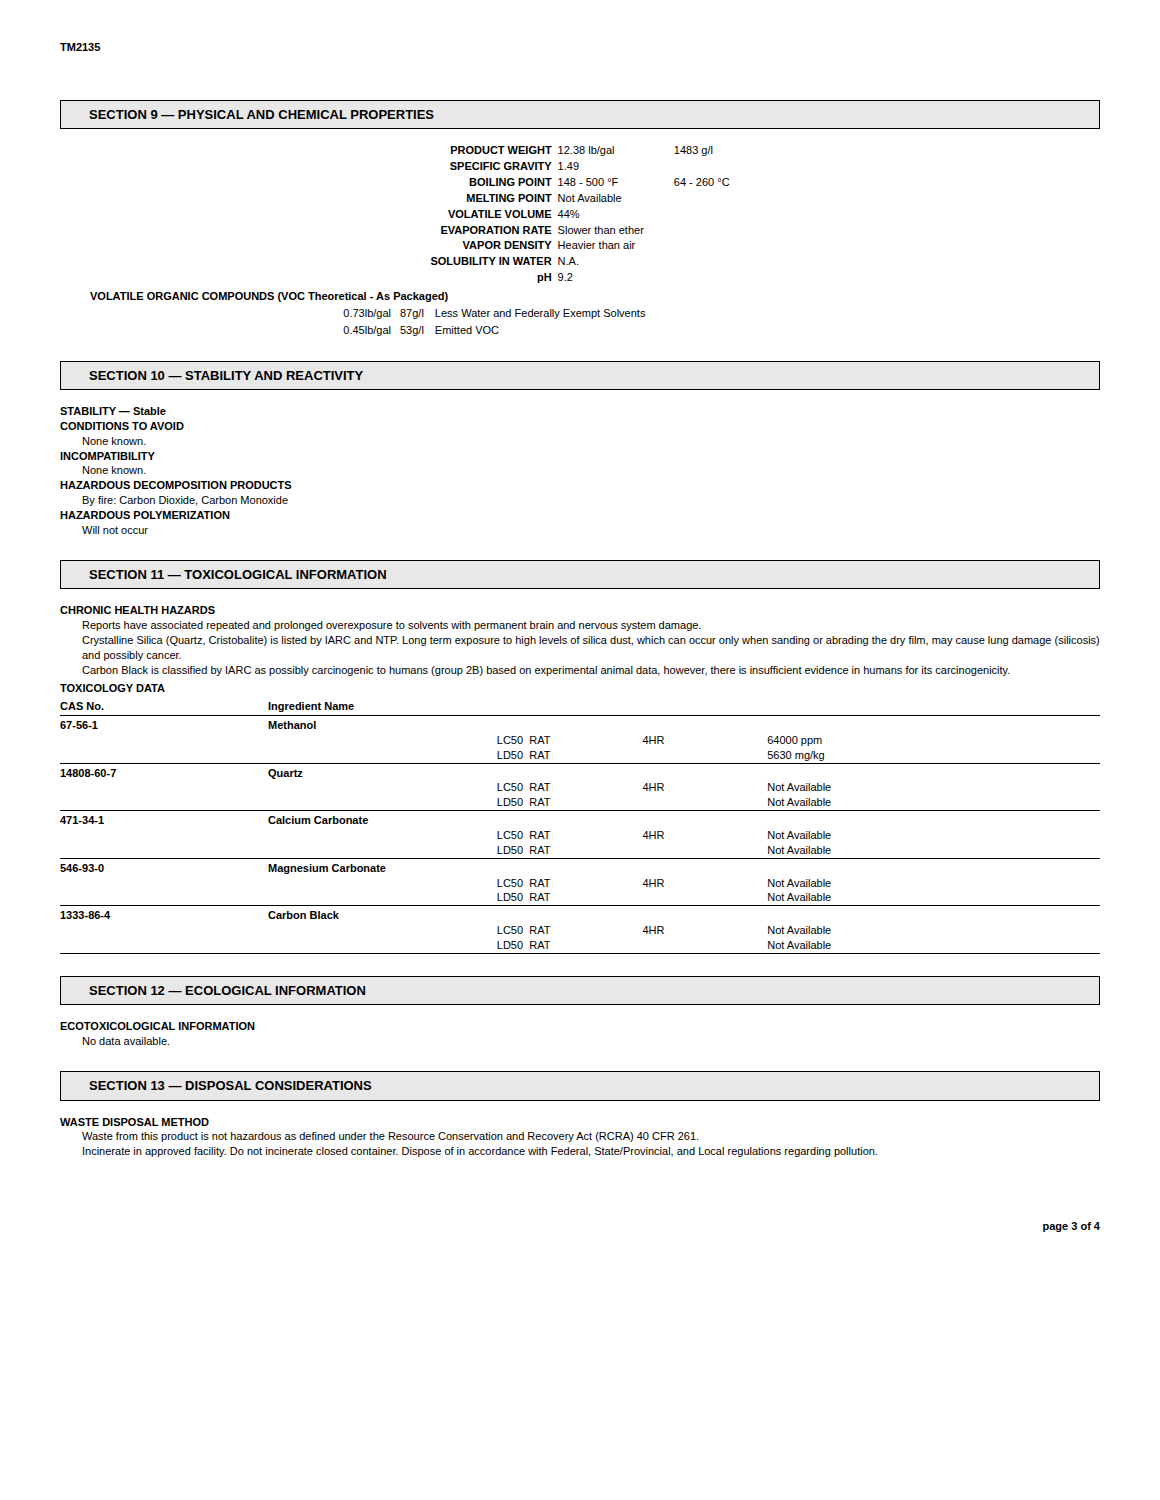TM2135
SECTION 9 — PHYSICAL AND CHEMICAL PROPERTIES
| PRODUCT WEIGHT | 12.38 lb/gal | 1483 g/l |
| SPECIFIC GRAVITY | 1.49 | |
| BOILING POINT | 148 - 500 °F | 64 - 260 °C |
| MELTING POINT | Not Available | |
| VOLATILE VOLUME | 44% | |
| EVAPORATION RATE | Slower than ether | |
| VAPOR DENSITY | Heavier than air | |
| SOLUBILITY IN WATER | N.A. | |
| pH | 9.2 | |
| VOLATILE ORGANIC COMPOUNDS (VOC Theoretical - As Packaged) |
| 0.73lb/gal | 87g/l | Less Water and Federally Exempt Solvents |
| 0.45lb/gal | 53g/l | Emitted VOC |
SECTION 10 — STABILITY AND REACTIVITY
STABILITY — Stable
CONDITIONS TO AVOID
None known.
INCOMPATIBILITY
None known.
HAZARDOUS DECOMPOSITION PRODUCTS
By fire: Carbon Dioxide, Carbon Monoxide
HAZARDOUS POLYMERIZATION
Will not occur
SECTION 11 — TOXICOLOGICAL INFORMATION
CHRONIC HEALTH HAZARDS
Reports have associated repeated and prolonged overexposure to solvents with permanent brain and nervous system damage.
Crystalline Silica (Quartz, Cristobalite) is listed by IARC and NTP. Long term exposure to high levels of silica dust, which can occur only when sanding or abrading the dry film, may cause lung damage (silicosis) and possibly cancer.
Carbon Black is classified by IARC as possibly carcinogenic to humans (group 2B) based on experimental animal data, however, there is insufficient evidence in humans for its carcinogenicity.
TOXICOLOGY DATA
| CAS No. | Ingredient Name |
| --- | --- |
| 67-56-1 | Methanol |
| | | LC50 RAT | 4HR | 64000 ppm |
| | | LD50 RAT | | 5630 mg/kg |
| 14808-60-7 | Quartz |
| | | LC50 RAT | 4HR | Not Available |
| | | LD50 RAT | | Not Available |
| 471-34-1 | Calcium Carbonate |
| | | LC50 RAT | 4HR | Not Available |
| | | LD50 RAT | | Not Available |
| 546-93-0 | Magnesium Carbonate |
| | | LC50 RAT | 4HR | Not Available |
| | | LD50 RAT | | Not Available |
| 1333-86-4 | Carbon Black |
| | | LC50 RAT | 4HR | Not Available |
| | | LD50 RAT | | Not Available |
SECTION 12 — ECOLOGICAL INFORMATION
ECOTOXICOLOGICAL INFORMATION
No data available.
SECTION 13 — DISPOSAL CONSIDERATIONS
WASTE DISPOSAL METHOD
Waste from this product is not hazardous as defined under the Resource Conservation and Recovery Act (RCRA) 40 CFR 261.
Incinerate in approved facility. Do not incinerate closed container. Dispose of in accordance with Federal, State/Provincial, and Local regulations regarding pollution.
page 3 of 4